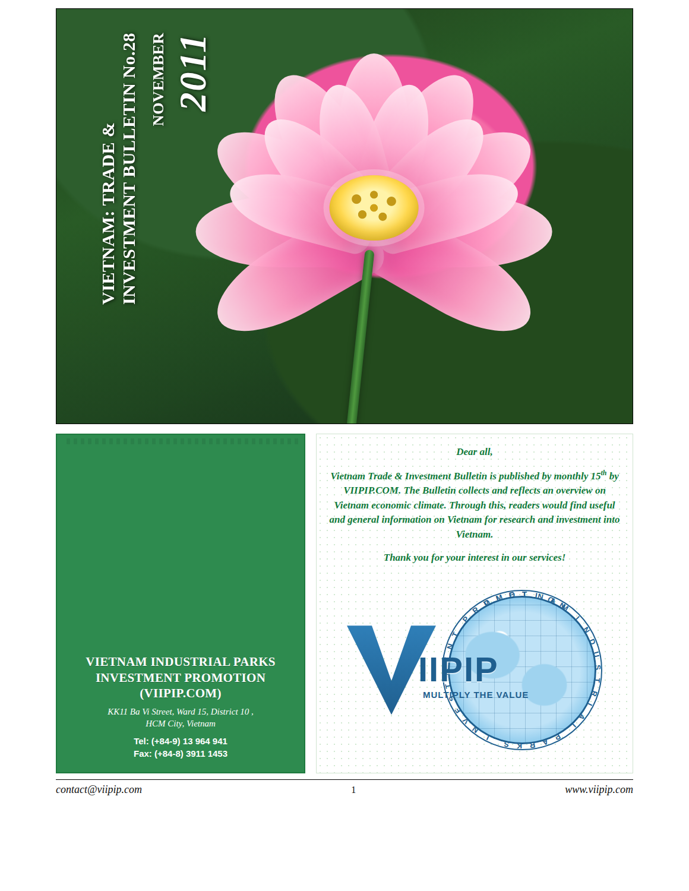VIETNAM: TRADE &
INVESTMENT BULLETIN No.28
NOVEMBER
2011
VIETNAM INDUSTRIAL PARKS
INVESTMENT PROMOTION
(VIIPIP.COM)
KK11 Ba Vi Street, Ward 15, District 10 ,
HCM City, Vietnam
Tel: (+84-9) 13 964 941
Fax: (+84-8) 3911 1453
Dear all,
Vietnam Trade & Investment Bulletin is published by monthly 15th by VIIPIP.COM. The Bulletin collects and reflects an overview on Vietnam economic climate. Through this, readers would find useful and general information on Vietnam for research and investment into Vietnam.
Thank you for your interest in our services!
V I E T N A M I N D U S T R I A L P A R K S I N V E S T M E N T P R O M O T I O N
IIPIP
MULTIPLY THE VALUE
contact@viipip.com
1
www.viipip.com